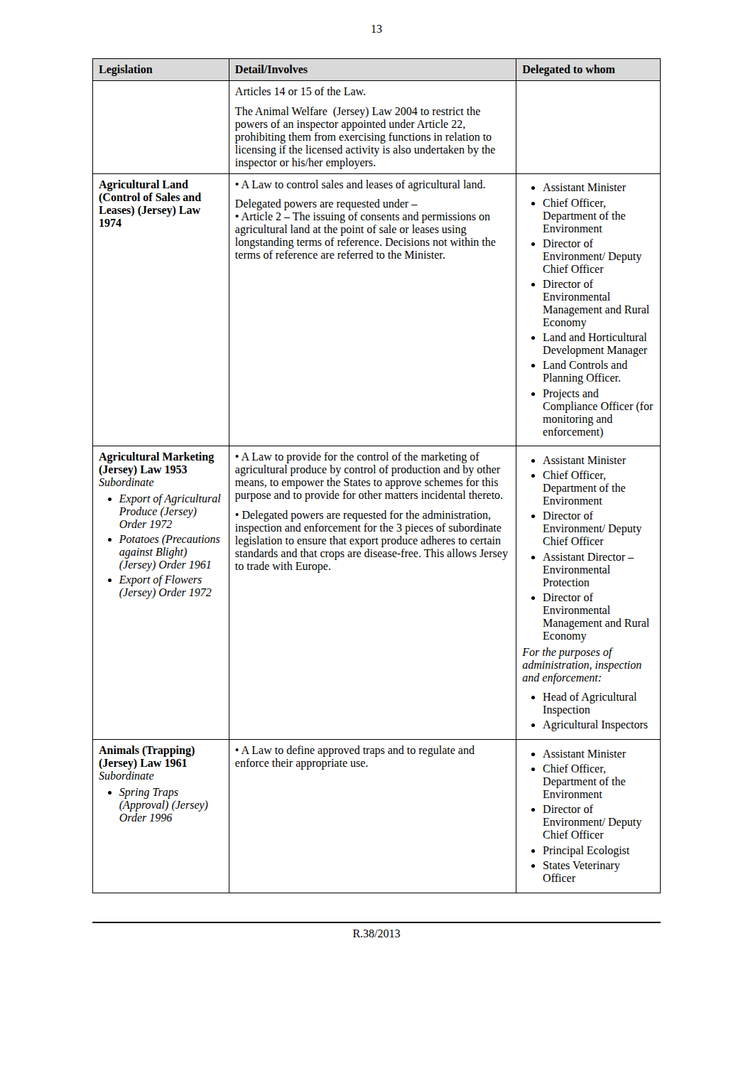13
| Legislation | Detail/Involves | Delegated to whom |
| --- | --- | --- |
| | Articles 14 or 15 of the Law. The Animal Welfare (Jersey) Law 2004 to restrict the powers of an inspector appointed under Article 22, prohibiting them from exercising functions in relation to licensing if the licensed activity is also undertaken by the inspector or his/her employers. | |
| Agricultural Land (Control of Sales and Leases) (Jersey) Law 1974 | • A Law to control sales and leases of agricultural land. Delegated powers are requested under – • Article 2 – The issuing of consents and permissions on agricultural land at the point of sale or leases using longstanding terms of reference. Decisions not within the terms of reference are referred to the Minister. | Assistant Minister Chief Officer, Department of the Environment Director of Environment/ Deputy Chief Officer Director of Environmental Management and Rural Economy Land and Horticultural Development Manager Land Controls and Planning Officer. Projects and Compliance Officer (for monitoring and enforcement) |
| Agricultural Marketing (Jersey) Law 1953 Subordinate Export of Agricultural Produce (Jersey) Order 1972 Potatoes (Precautions against Blight) (Jersey) Order 1961 Export of Flowers (Jersey) Order 1972 | • A Law to provide for the control of the marketing of agricultural produce by control of production and by other means, to empower the States to approve schemes for this purpose and to provide for other matters incidental thereto. • Delegated powers are requested for the administration, inspection and enforcement for the 3 pieces of subordinate legislation to ensure that export produce adheres to certain standards and that crops are disease-free. This allows Jersey to trade with Europe. | Assistant Minister Chief Officer, Department of the Environment Director of Environment/ Deputy Chief Officer Assistant Director – Environmental Protection Director of Environmental Management and Rural Economy For the purposes of administration, inspection and enforcement: Head of Agricultural Inspection Agricultural Inspectors |
| Animals (Trapping) (Jersey) Law 1961 Subordinate Spring Traps (Approval) (Jersey) Order 1996 | • A Law to define approved traps and to regulate and enforce their appropriate use. | Assistant Minister Chief Officer, Department of the Environment Director of Environment/ Deputy Chief Officer Principal Ecologist States Veterinary Officer |
R.38/2013